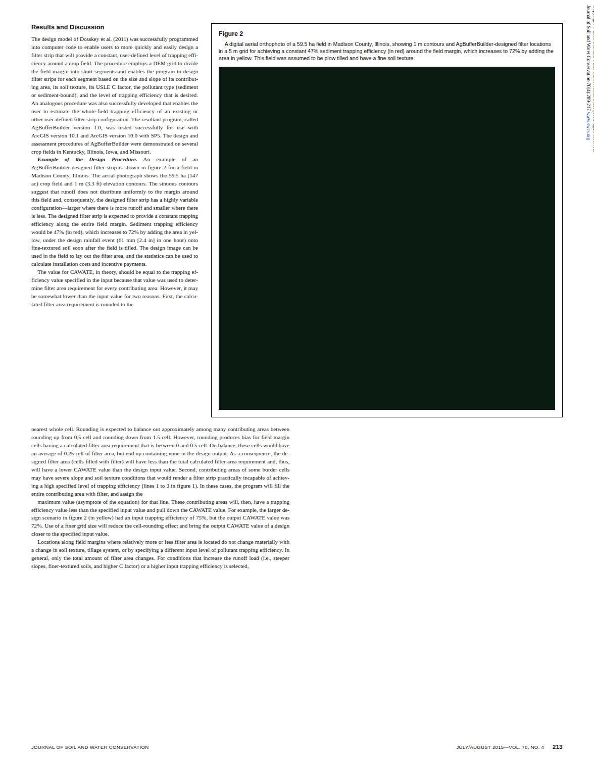Results and Discussion
The design model of Dosskey et al. (2011) was successfully programmed into computer code to enable users to more quickly and easily design a filter strip that will provide a constant, user-defined level of trapping efficiency around a crop field. The procedure employs a DEM grid to divide the field margin into short segments and enables the program to design filter strips for each segment based on the size and slope of its contributing area, its soil texture, its USLE C factor, the pollutant type (sediment or sediment-bound), and the level of trapping efficiency that is desired. An analogous procedure was also successfully developed that enables the user to estimate the whole-field trapping efficiency of an existing or other user-defined filter strip configuration. The resultant program, called AgBufferBuilder version 1.0, was tested successfully for use with ArcGIS version 10.1 and ArcGIS version 10.0 with SP5. The design and assessment procedures of AgBufferBuilder were demonstrated on several crop fields in Kentucky, Illinois, Iowa, and Missouri.
Example of the Design Procedure. An example of an AgBufferBuilder-designed filter strip is shown in figure 2 for a field in Madison County, Illinois. The aerial photograph shows the 59.5 ha (147 ac) crop field and 1 m (3.3 ft) elevation contours. The sinuous contours suggest that runoff does not distribute uniformly to the margin around this field and, consequently, the designed filter strip has a highly variable configuration—larger where there is more runoff and smaller where there is less. The designed filter strip is expected to provide a constant trapping efficiency along the entire field margin. Sediment trapping efficiency would be 47% (in red), which increases to 72% by adding the area in yellow, under the design rainfall event (61 mm [2.4 in] in one hour) onto fine-textured soil soon after the field is tilled. The design image can be used in the field to lay out the filter area, and the statistics can be used to calculate installation costs and incentive payments.
The value for CAWATE, in theory, should be equal to the trapping efficiency value specified in the input because that value was used to determine filter area requirement for every contributing area. However, it may be somewhat lower than the input value for two reasons. First, the calculated filter area requirement is rounded to the
Figure 2
A digital aerial orthophoto of a 59.5 ha field in Madison County, Illinois, showing 1 m contours and AgBufferBuilder-designed filter locations in a 5 m grid for achieving a constant 47% sediment trapping efficiency (in red) around the field margin, which increases to 72% by adding the area in yellow. This field was assumed to be plow tilled and have a fine soil texture.
nearest whole cell. Rounding is expected to balance out approximately among many contributing areas between rounding up from 0.5 cell and rounding down from 1.5 cell. However, rounding produces bias for field margin cells having a calculated filter area requirement that is between 0 and 0.5 cell. On balance, these cells would have an average of 0.25 cell of filter area, but end up containing none in the design output. As a consequence, the designed filter area (cells filled with filter) will have less than the total calculated filter area requirement and, thus, will have a lower CAWATE value than the design input value. Second, contributing areas of some border cells may have severe slope and soil texture conditions that would render a filter strip practically incapable of achieving a high specified level of trapping efficiency (lines 1 to 3 in figure 1). In these cases, the program will fill the entire contributing area with filter, and assign the
maximum value (asymptote of the equation) for that line. These contributing areas will, then, have a trapping efficiency value less than the specified input value and pull down the CAWATE value. For example, the larger design scenario in figure 2 (in yellow) had an input trapping efficiency of 75%, but the output CAWATE value was 72%. Use of a finer grid size will reduce the cell-rounding effect and bring the output CAWATE value of a design closer to the specified input value.
Locations along field margins where relatively more or less filter area is located do not change materially with a change in soil texture, tillage system, or by specifying a different input level of pollutant trapping efficiency. In general, only the total amount of filter area changes. For conditions that increase the runoff load (i.e., steeper slopes, finer-textured soils, and higher C factor) or a higher input trapping efficiency is selected,
Copyright © 2015 Soil and Water Conservation Society. All rights reserved. Journal of Soil and Water Conservation 70(4):209-217 www.swcs.org
Journal of Soil and Water Conservation
July/August 2015—vol. 70, no. 4 213